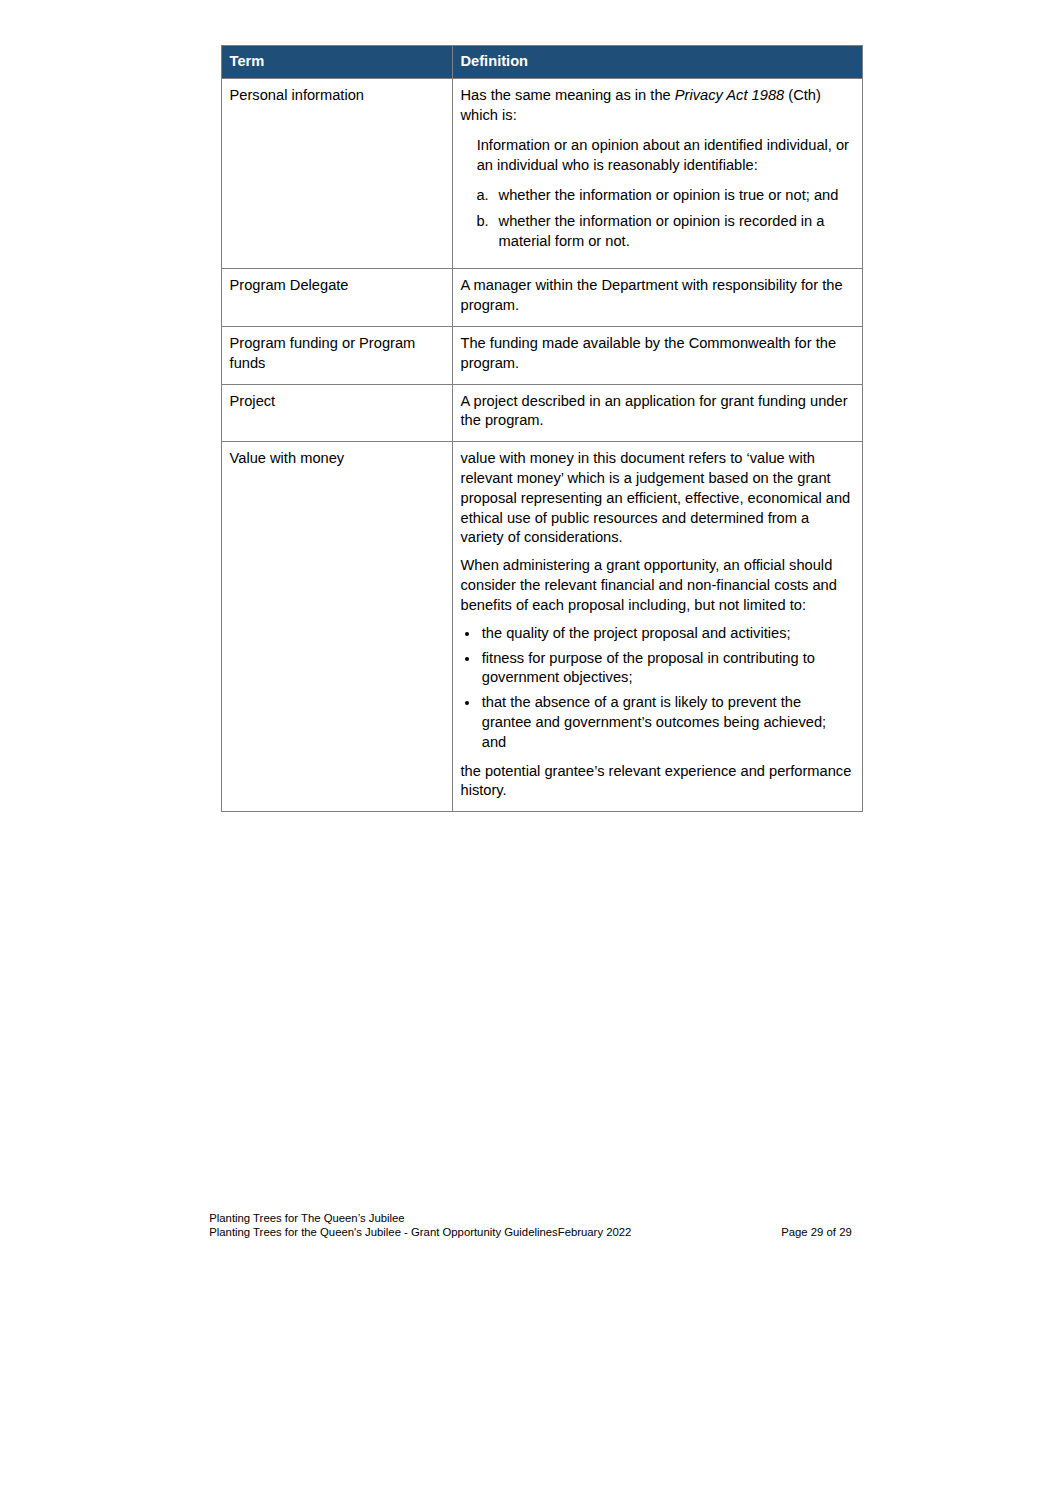| Term | Definition |
| --- | --- |
| Personal information | Has the same meaning as in the Privacy Act 1988 (Cth) which is: Information or an opinion about an identified individual, or an individual who is reasonably identifiable: whether the information or opinion is true or not; and whether the information or opinion is recorded in a material form or not. |
| Program Delegate | A manager within the Department with responsibility for the program. |
| Program funding or Program funds | The funding made available by the Commonwealth for the program. |
| Project | A project described in an application for grant funding under the program. |
| Value with money | value with money in this document refers to ‘value with relevant money’ which is a judgement based on the grant proposal representing an efficient, effective, economical and ethical use of public resources and determined from a variety of considerations. When administering a grant opportunity, an official should consider the relevant financial and non-financial costs and benefits of each proposal including, but not limited to: the quality of the project proposal and activities; fitness for purpose of the proposal in contributing to government objectives; that the absence of a grant is likely to prevent the grantee and government’s outcomes being achieved; and the potential grantee’s relevant experience and performance history. |
| Planting Trees for The Queen’s Jubilee Planting Trees for the Queen's Jubilee - Grant Opportunity GuidelinesFebruary 2022 | Page 29 of 29 |